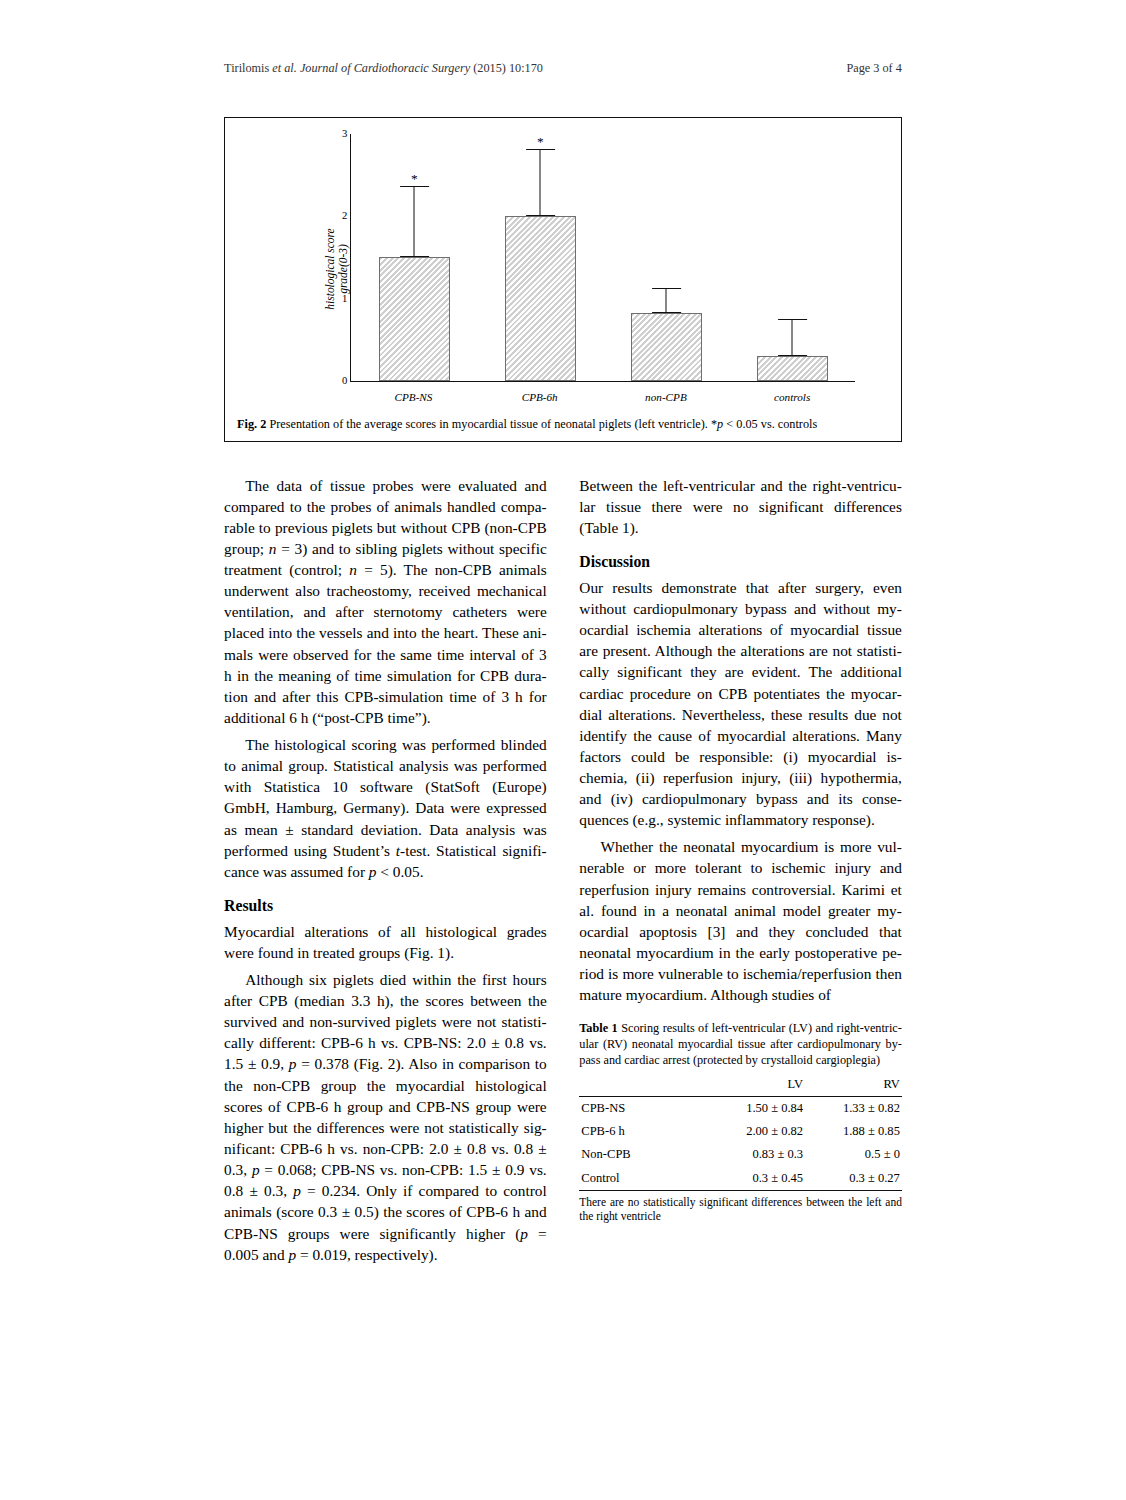Tirilomis et al. Journal of Cardiothoracic Surgery (2015) 10:170
Page 3 of 4
histological score
grade(0-3)
3 2 1 0
*
*
CPB-NS CPB-6h non-CPB controls
Fig. 2 Presentation of the average scores in myocardial tissue of neonatal piglets (left ventricle). *p < 0.05 vs. controls
The data of tissue probes were evaluated and compared to the probes of animals handled comparable to previous piglets but without CPB (non-CPB group; n = 3) and to sibling piglets without specific treatment (control; n = 5). The non-CPB animals underwent also tracheostomy, received mechanical ventilation, and after sternotomy catheters were placed into the vessels and into the heart. These animals were observed for the same time interval of 3 h in the meaning of time simulation for CPB duration and after this CPB-simulation time of 3 h for additional 6 h (“post-CPB time”).
The histological scoring was performed blinded to animal group. Statistical analysis was performed with Statistica 10 software (StatSoft (Europe) GmbH, Hamburg, Germany). Data were expressed as mean ± standard deviation. Data analysis was performed using Student’s t-test. Statistical significance was assumed for p < 0.05.
Results
Myocardial alterations of all histological grades were found in treated groups (Fig. 1).
Although six piglets died within the first hours after CPB (median 3.3 h), the scores between the survived and non-survived piglets were not statistically different: CPB-6 h vs. CPB-NS: 2.0 ± 0.8 vs. 1.5 ± 0.9, p = 0.378 (Fig. 2). Also in comparison to the non-CPB group the myocardial histological scores of CPB-6 h group and CPB-NS group were higher but the differences were not statistically significant: CPB-6 h vs. non-CPB: 2.0 ± 0.8 vs. 0.8 ± 0.3, p = 0.068; CPB-NS vs. non-CPB: 1.5 ± 0.9 vs. 0.8 ± 0.3, p = 0.234. Only if compared to control animals (score 0.3 ± 0.5) the scores of CPB-6 h and CPB-NS groups were significantly higher (p = 0.005 and p = 0.019, respectively).
Between the left-ventricular and the right-ventricular tissue there were no significant differences (Table 1).
Discussion
Our results demonstrate that after surgery, even without cardiopulmonary bypass and without myocardial ischemia alterations of myocardial tissue are present. Although the alterations are not statistically significant they are evident. The additional cardiac procedure on CPB potentiates the myocardial alterations. Nevertheless, these results due not identify the cause of myocardial alterations. Many factors could be responsible: (i) myocardial ischemia, (ii) reperfusion injury, (iii) hypothermia, and (iv) cardiopulmonary bypass and its consequences (e.g., systemic inflammatory response).
Whether the neonatal myocardium is more vulnerable or more tolerant to ischemic injury and reperfusion injury remains controversial. Karimi et al. found in a neonatal animal model greater myocardial apoptosis [3] and they concluded that neonatal myocardium in the early postoperative period is more vulnerable to ischemia/reperfusion then mature myocardium. Although studies of
Table 1 Scoring results of left-ventricular (LV) and right-ventricular (RV) neonatal myocardial tissue after cardiopulmonary bypass and cardiac arrest (protected by crystalloid cargioplegia)
| | LV | RV |
| --- | --- | --- |
| CPB-NS | 1.50 ± 0.84 | 1.33 ± 0.82 |
| CPB-6 h | 2.00 ± 0.82 | 1.88 ± 0.85 |
| Non-CPB | 0.83 ± 0.3 | 0.5 ± 0 |
| Control | 0.3 ± 0.45 | 0.3 ± 0.27 |
There are no statistically significant differences between the left and the right ventricle